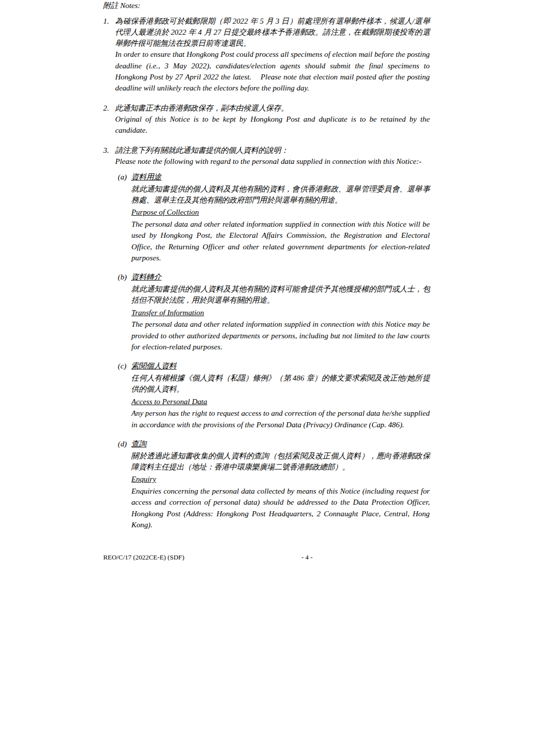附註 Notes:
為確保香港郵政可於截郵限期（即 2022 年 5 月 3 日）前處理所有選舉郵件樣本，候選人/選舉代理人最遲須於 2022 年 4 月 27 日提交最終樣本予香港郵政。請注意，在截郵限期後投寄的選舉郵件很可能無法在投票日前寄達選民。
In order to ensure that Hongkong Post could process all specimens of election mail before the posting deadline (i.e., 3 May 2022), candidates/election agents should submit the final specimens to Hongkong Post by 27 April 2022 the latest. Please note that election mail posted after the posting deadline will unlikely reach the electors before the polling day.
此通知書正本由香港郵政保存，副本由候選人保存。
Original of this Notice is to be kept by Hongkong Post and duplicate is to be retained by the candidate.
請注意下列有關就此通知書提供的個人資料的說明：
Please note the following with regard to the personal data supplied in connection with this Notice:-
資料用途
就此通知書提供的個人資料及其他有關的資料，會供香港郵政、選舉管理委員會、選舉事務處、選舉主任及其他有關的政府部門用於與選舉有關的用途。
Purpose of Collection
The personal data and other related information supplied in connection with this Notice will be used by Hongkong Post, the Electoral Affairs Commission, the Registration and Electoral Office, the Returning Officer and other related government departments for election-related purposes.
資料轉介
就此通知書提供的個人資料及其他有關的資料可能會提供予其他獲授權的部門或人士，包括但不限於法院，用於與選舉有關的用途。
Transfer of Information
The personal data and other related information supplied in connection with this Notice may be provided to other authorized departments or persons, including but not limited to the law courts for election-related purposes.
索閱個人資料
任何人有權根據《個人資料（私隱）條例》（第 486 章）的條文要求索閱及改正他/她所提供的個人資料。
Access to Personal Data
Any person has the right to request access to and correction of the personal data he/she supplied in accordance with the provisions of the Personal Data (Privacy) Ordinance (Cap. 486).
查詢
關於透過此通知書收集的個人資料的查詢（包括索閱及改正個人資料），應向香港郵政保障資料主任提出（地址：香港中環康樂廣場二號香港郵政總部）。
Enquiry
Enquiries concerning the personal data collected by means of this Notice (including request for access and correction of personal data) should be addressed to the Data Protection Officer, Hongkong Post (Address: Hongkong Post Headquarters, 2 Connaught Place, Central, Hong Kong).
REO/C/17 (2022CE-E) (SDF)
- 4 -